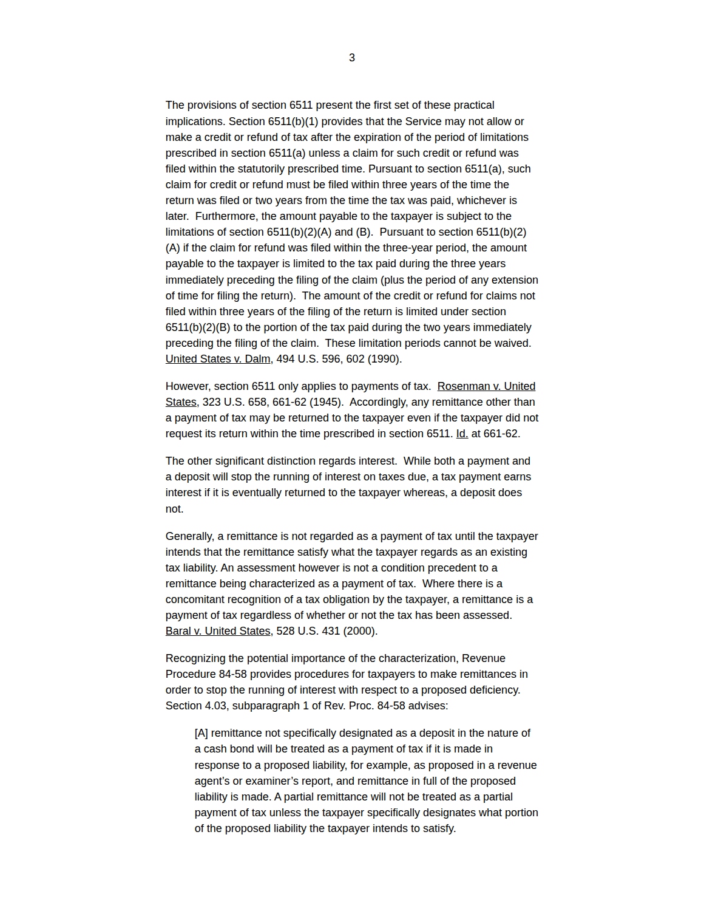3
The provisions of section 6511 present the first set of these practical implications. Section 6511(b)(1) provides that the Service may not allow or make a credit or refund of tax after the expiration of the period of limitations prescribed in section 6511(a) unless a claim for such credit or refund was filed within the statutorily prescribed time. Pursuant to section 6511(a), such claim for credit or refund must be filed within three years of the time the return was filed or two years from the time the tax was paid, whichever is later. Furthermore, the amount payable to the taxpayer is subject to the limitations of section 6511(b)(2)(A) and (B). Pursuant to section 6511(b)(2)(A) if the claim for refund was filed within the three-year period, the amount payable to the taxpayer is limited to the tax paid during the three years immediately preceding the filing of the claim (plus the period of any extension of time for filing the return). The amount of the credit or refund for claims not filed within three years of the filing of the return is limited under section 6511(b)(2)(B) to the portion of the tax paid during the two years immediately preceding the filing of the claim. These limitation periods cannot be waived. United States v. Dalm, 494 U.S. 596, 602 (1990).
However, section 6511 only applies to payments of tax. Rosenman v. United States, 323 U.S. 658, 661-62 (1945). Accordingly, any remittance other than a payment of tax may be returned to the taxpayer even if the taxpayer did not request its return within the time prescribed in section 6511. Id. at 661-62.
The other significant distinction regards interest. While both a payment and a deposit will stop the running of interest on taxes due, a tax payment earns interest if it is eventually returned to the taxpayer whereas, a deposit does not.
Generally, a remittance is not regarded as a payment of tax until the taxpayer intends that the remittance satisfy what the taxpayer regards as an existing tax liability. An assessment however is not a condition precedent to a remittance being characterized as a payment of tax. Where there is a concomitant recognition of a tax obligation by the taxpayer, a remittance is a payment of tax regardless of whether or not the tax has been assessed. Baral v. United States, 528 U.S. 431 (2000).
Recognizing the potential importance of the characterization, Revenue Procedure 84-58 provides procedures for taxpayers to make remittances in order to stop the running of interest with respect to a proposed deficiency. Section 4.03, subparagraph 1 of Rev. Proc. 84-58 advises:
[A] remittance not specifically designated as a deposit in the nature of a cash bond will be treated as a payment of tax if it is made in response to a proposed liability, for example, as proposed in a revenue agent’s or examiner’s report, and remittance in full of the proposed liability is made. A partial remittance will not be treated as a partial payment of tax unless the taxpayer specifically designates what portion of the proposed liability the taxpayer intends to satisfy.